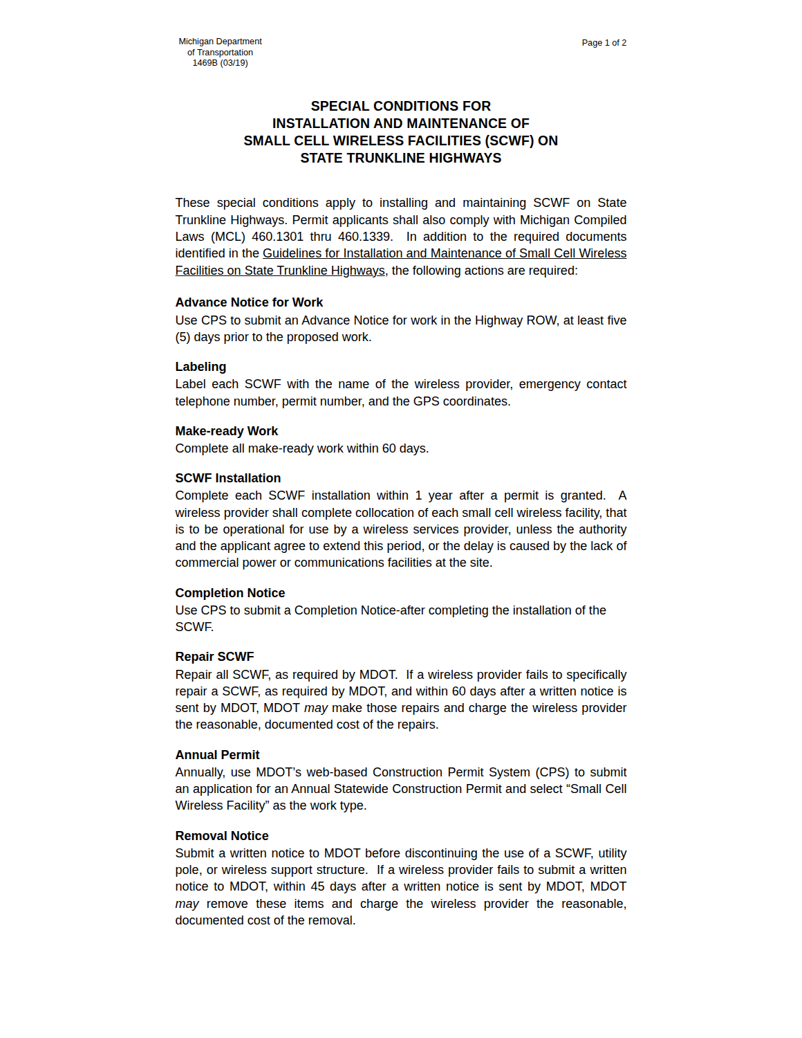Michigan Department
of Transportation
1469B (03/19)
Page 1 of 2
SPECIAL CONDITIONS FOR
INSTALLATION AND MAINTENANCE OF
SMALL CELL WIRELESS FACILITIES (SCWF) ON
STATE TRUNKLINE HIGHWAYS
These special conditions apply to installing and maintaining SCWF on State Trunkline Highways. Permit applicants shall also comply with Michigan Compiled Laws (MCL) 460.1301 thru 460.1339. In addition to the required documents identified in the Guidelines for Installation and Maintenance of Small Cell Wireless Facilities on State Trunkline Highways, the following actions are required:
Advance Notice for Work
Use CPS to submit an Advance Notice for work in the Highway ROW, at least five (5) days prior to the proposed work.
Labeling
Label each SCWF with the name of the wireless provider, emergency contact telephone number, permit number, and the GPS coordinates.
Make-ready Work
Complete all make-ready work within 60 days.
SCWF Installation
Complete each SCWF installation within 1 year after a permit is granted. A wireless provider shall complete collocation of each small cell wireless facility, that is to be operational for use by a wireless services provider, unless the authority and the applicant agree to extend this period, or the delay is caused by the lack of commercial power or communications facilities at the site.
Completion Notice
Use CPS to submit a Completion Notice-after completing the installation of the SCWF.
Repair SCWF
Repair all SCWF, as required by MDOT. If a wireless provider fails to specifically repair a SCWF, as required by MDOT, and within 60 days after a written notice is sent by MDOT, MDOT may make those repairs and charge the wireless provider the reasonable, documented cost of the repairs.
Annual Permit
Annually, use MDOT’s web-based Construction Permit System (CPS) to submit an application for an Annual Statewide Construction Permit and select “Small Cell Wireless Facility” as the work type.
Removal Notice
Submit a written notice to MDOT before discontinuing the use of a SCWF, utility pole, or wireless support structure. If a wireless provider fails to submit a written notice to MDOT, within 45 days after a written notice is sent by MDOT, MDOT may remove these items and charge the wireless provider the reasonable, documented cost of the removal.